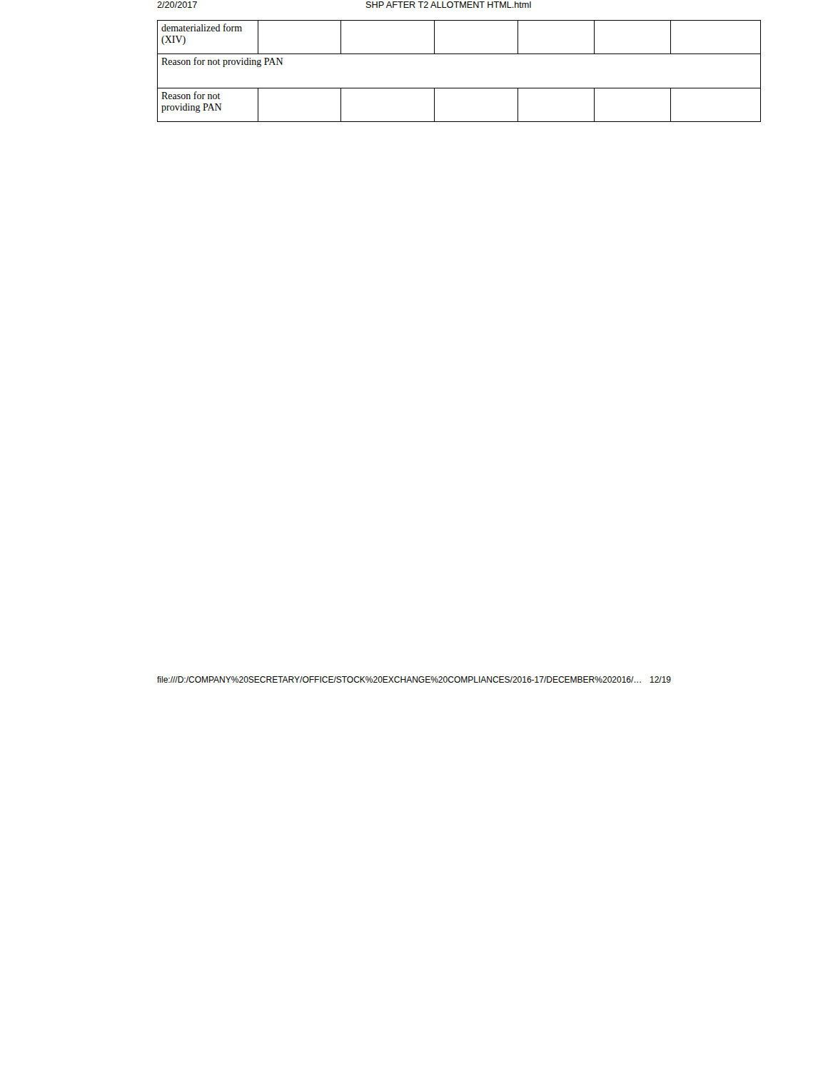2/20/2017
SHP AFTER T2 ALLOTMENT HTML.html
| dematerialized form (XIV) | | | | | | |
| Reason for not providing PAN |
| Reason for not providing PAN | | | | | | |
file:///D:/COMPANY%20SECRETARY/OFFICE/STOCK%20EXCHANGE%20COMPLIANCES/2016-17/DECEMBER%202016/SHP%20AFTER%20TRANC…
12/19